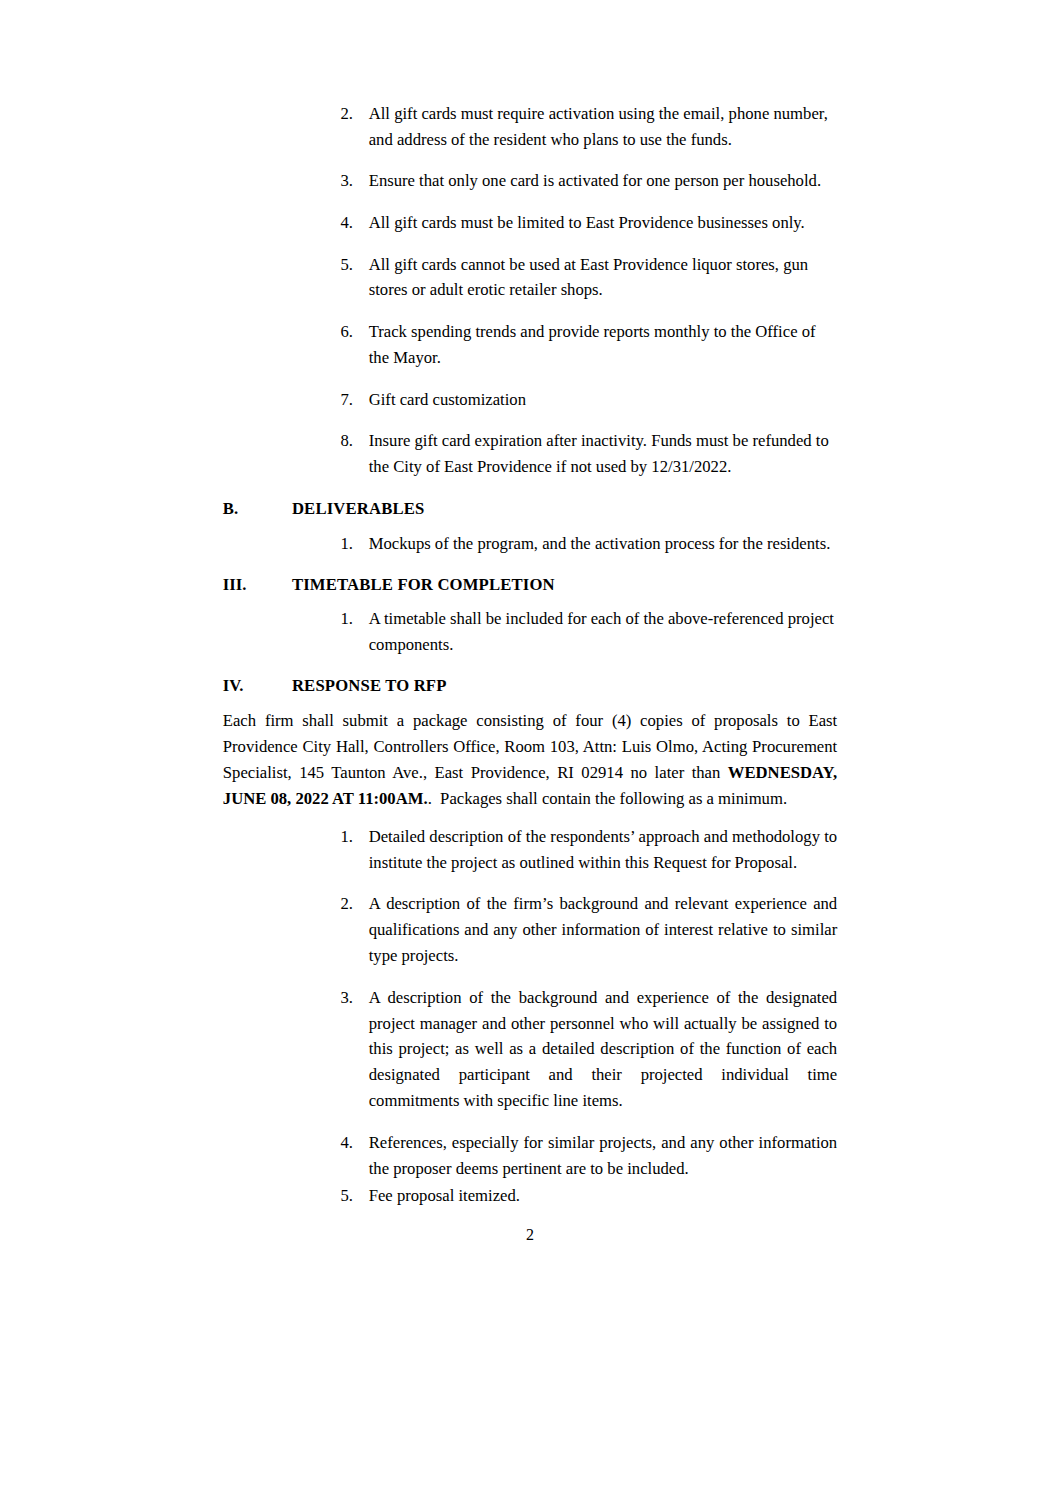All gift cards must require activation using the email, phone number, and address of the resident who plans to use the funds.
Ensure that only one card is activated for one person per household.
All gift cards must be limited to East Providence businesses only.
All gift cards cannot be used at East Providence liquor stores, gun stores or adult erotic retailer shops.
Track spending trends and provide reports monthly to the Office of the Mayor.
Gift card customization
Insure gift card expiration after inactivity. Funds must be refunded to the City of East Providence if not used by 12/31/2022.
B. DELIVERABLES
Mockups of the program, and the activation process for the residents.
III. TIMETABLE FOR COMPLETION
A timetable shall be included for each of the above-referenced project components.
IV. RESPONSE TO RFP
Each firm shall submit a package consisting of four (4) copies of proposals to East Providence City Hall, Controllers Office, Room 103, Attn: Luis Olmo, Acting Procurement Specialist, 145 Taunton Ave., East Providence, RI 02914 no later than WEDNESDAY, JUNE 08, 2022 AT 11:00AM.. Packages shall contain the following as a minimum.
Detailed description of the respondents’ approach and methodology to institute the project as outlined within this Request for Proposal.
A description of the firm’s background and relevant experience and qualifications and any other information of interest relative to similar type projects.
A description of the background and experience of the designated project manager and other personnel who will actually be assigned to this project; as well as a detailed description of the function of each designated participant and their projected individual time commitments with specific line items.
References, especially for similar projects, and any other information the proposer deems pertinent are to be included.
Fee proposal itemized.
2